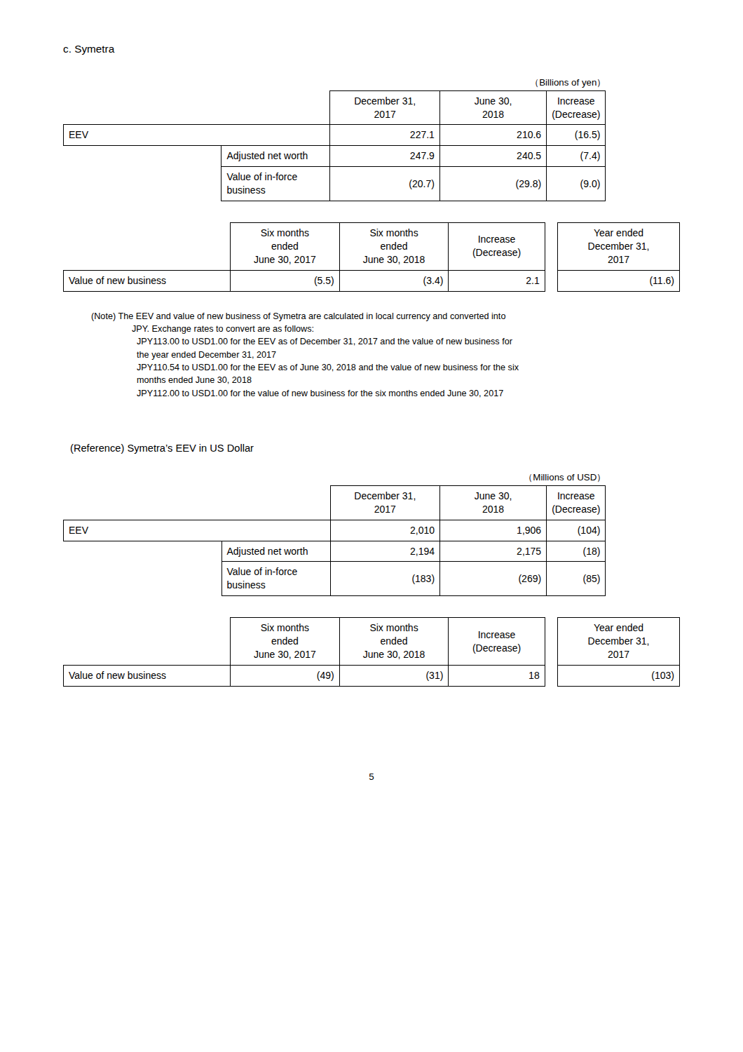c. Symetra
（Billions of yen）
| | December 31, 2017 | June 30, 2018 | Increase (Decrease) |
| --- | --- | --- | --- |
| EEV | 227.1 | 210.6 | (16.5) |
| | Adjusted net worth | 247.9 | 240.5 | (7.4) |
| | Value of in-force business | (20.7) | (29.8) | (9.0) |
| | Six months ended June 30, 2017 | Six months ended June 30, 2018 | Increase (Decrease) | | Year ended December 31, 2017 |
| --- | --- | --- | --- | --- | --- |
| Value of new business | (5.5) | (3.4) | 2.1 | | (11.6) |
(Note) The EEV and value of new business of Symetra are calculated in local currency and converted into
JPY. Exchange rates to convert are as follows:
JPY113.00 to USD1.00 for the EEV as of December 31, 2017 and the value of new business for
the year ended December 31, 2017
JPY110.54 to USD1.00 for the EEV as of June 30, 2018 and the value of new business for the six
months ended June 30, 2018
JPY112.00 to USD1.00 for the value of new business for the six months ended June 30, 2017
(Reference) Symetra’s EEV in US Dollar
（Millions of USD）
| | December 31, 2017 | June 30, 2018 | Increase (Decrease) |
| --- | --- | --- | --- |
| EEV | 2,010 | 1,906 | (104) |
| | Adjusted net worth | 2,194 | 2,175 | (18) |
| | Value of in-force business | (183) | (269) | (85) |
| | Six months ended June 30, 2017 | Six months ended June 30, 2018 | Increase (Decrease) | | Year ended December 31, 2017 |
| --- | --- | --- | --- | --- | --- |
| Value of new business | (49) | (31) | 18 | | (103) |
5